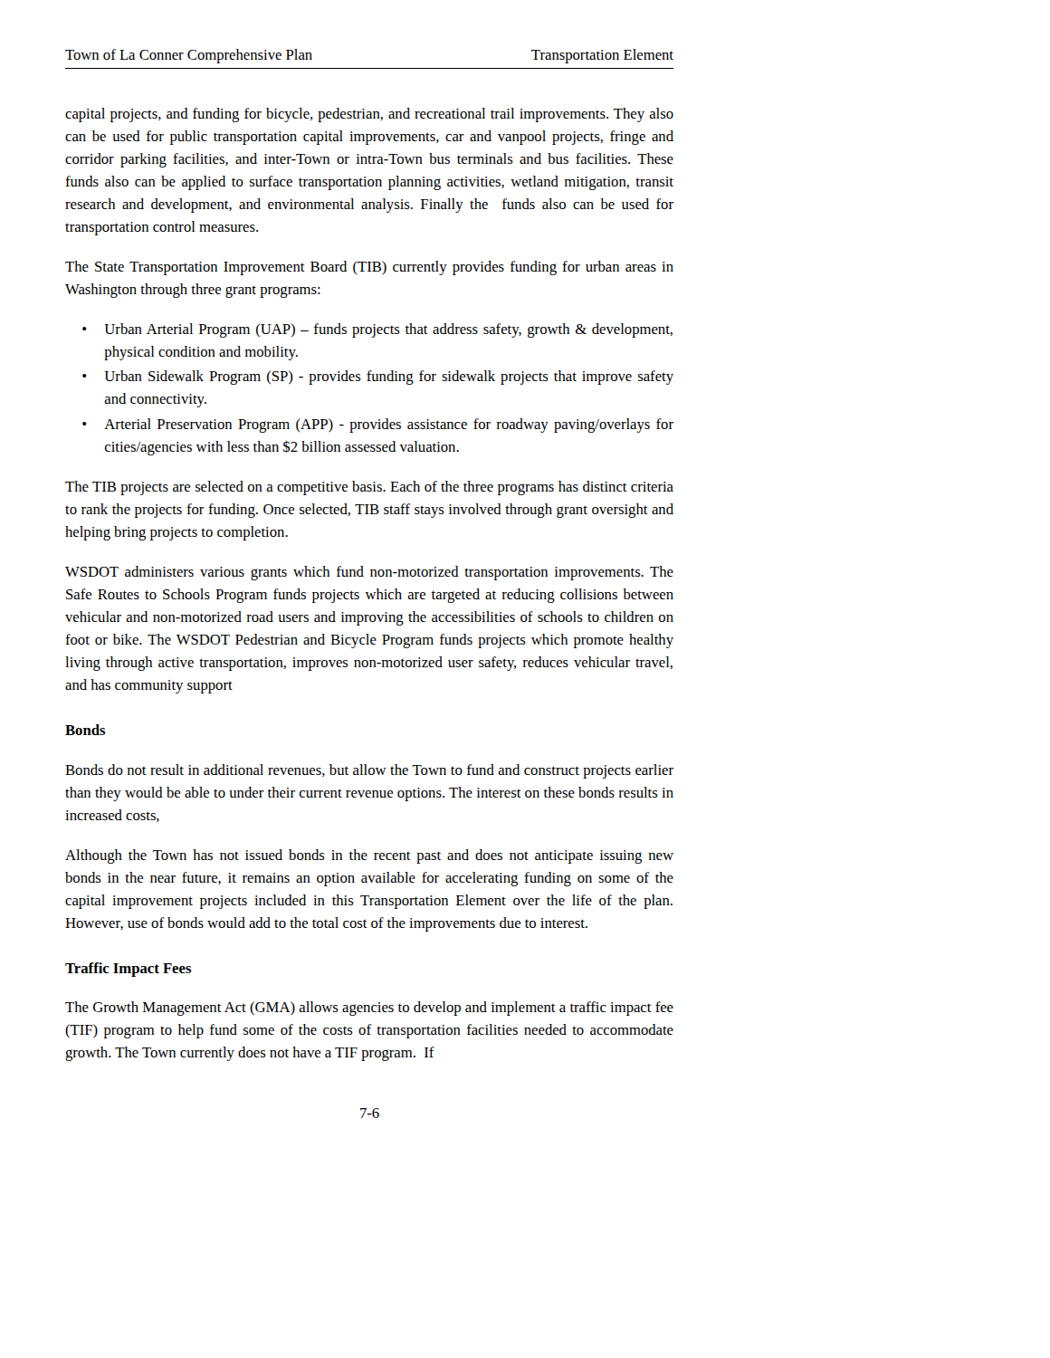Town of La Conner Comprehensive Plan Transportation Element
capital projects, and funding for bicycle, pedestrian, and recreational trail improvements. They also can be used for public transportation capital improvements, car and vanpool projects, fringe and corridor parking facilities, and inter-Town or intra-Town bus terminals and bus facilities. These funds also can be applied to surface transportation planning activities, wetland mitigation, transit research and development, and environmental analysis. Finally the funds also can be used for transportation control measures.
The State Transportation Improvement Board (TIB) currently provides funding for urban areas in Washington through three grant programs:
Urban Arterial Program (UAP) – funds projects that address safety, growth & development, physical condition and mobility.
Urban Sidewalk Program (SP) - provides funding for sidewalk projects that improve safety and connectivity.
Arterial Preservation Program (APP) - provides assistance for roadway paving/overlays for cities/agencies with less than $2 billion assessed valuation.
The TIB projects are selected on a competitive basis. Each of the three programs has distinct criteria to rank the projects for funding. Once selected, TIB staff stays involved through grant oversight and helping bring projects to completion.
WSDOT administers various grants which fund non-motorized transportation improvements. The Safe Routes to Schools Program funds projects which are targeted at reducing collisions between vehicular and non-motorized road users and improving the accessibilities of schools to children on foot or bike. The WSDOT Pedestrian and Bicycle Program funds projects which promote healthy living through active transportation, improves non-motorized user safety, reduces vehicular travel, and has community support
Bonds
Bonds do not result in additional revenues, but allow the Town to fund and construct projects earlier than they would be able to under their current revenue options. The interest on these bonds results in increased costs,
Although the Town has not issued bonds in the recent past and does not anticipate issuing new bonds in the near future, it remains an option available for accelerating funding on some of the capital improvement projects included in this Transportation Element over the life of the plan. However, use of bonds would add to the total cost of the improvements due to interest.
Traffic Impact Fees
The Growth Management Act (GMA) allows agencies to develop and implement a traffic impact fee (TIF) program to help fund some of the costs of transportation facilities needed to accommodate growth. The Town currently does not have a TIF program. If
7-6